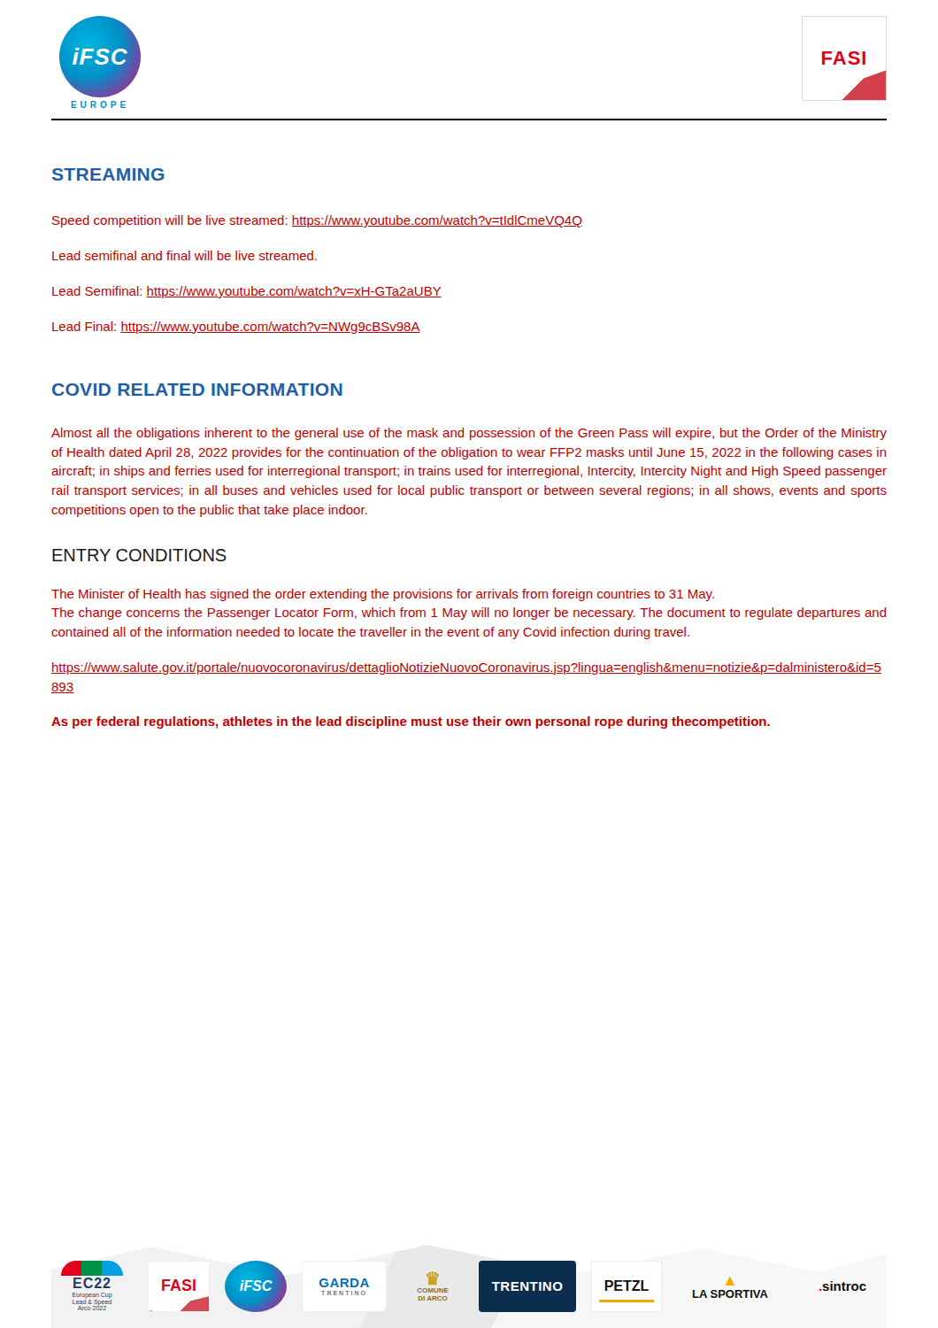iFSC
EUROPE
FASI
STREAMING
Speed competition will be live streamed: https://www.youtube.com/watch?v=tIdlCmeVQ4Q
Lead semifinal and final will be live streamed.
Lead Semifinal: https://www.youtube.com/watch?v=xH-GTa2aUBY
Lead Final: https://www.youtube.com/watch?v=NWg9cBSv98A
COVID RELATED INFORMATION
Almost all the obligations inherent to the general use of the mask and possession of the Green Pass will expire, but the Order of the Ministry of Health dated April 28, 2022 provides for the continuation of the obligation to wear FFP2 masks until June 15, 2022 in the following cases in aircraft; in ships and ferries used for interregional transport; in trains used for interregional, Intercity, Intercity Night and High Speed passenger rail transport services; in all buses and vehicles used for local public transport or between several regions; in all shows, events and sports competitions open to the public that take place indoor.
ENTRY CONDITIONS
The Minister of Health has signed the order extending the provisions for arrivals from foreign countries to 31 May.
The change concerns the Passenger Locator Form, which from 1 May will no longer be necessary. The document to regulate departures and contained all of the information needed to locate the traveller in the event of any Covid infection during travel.
https://www.salute.gov.it/portale/nuovocoronavirus/dettaglioNotizieNuovoCoronavirus.jsp?lingua=english&menu=notizie&p=dalministero&id=5893
As per federal regulations, athletes in the lead discipline must use their own personal rope during thecompetition.
EC22
European Cup
Lead & Speed
Arco·2022
FASI
iFSC
GARDA TRENTINO
♛ COMUNE
DI ARCO
TRENTINO
PETZL
▲ LA SPORTIVA
. sintroc